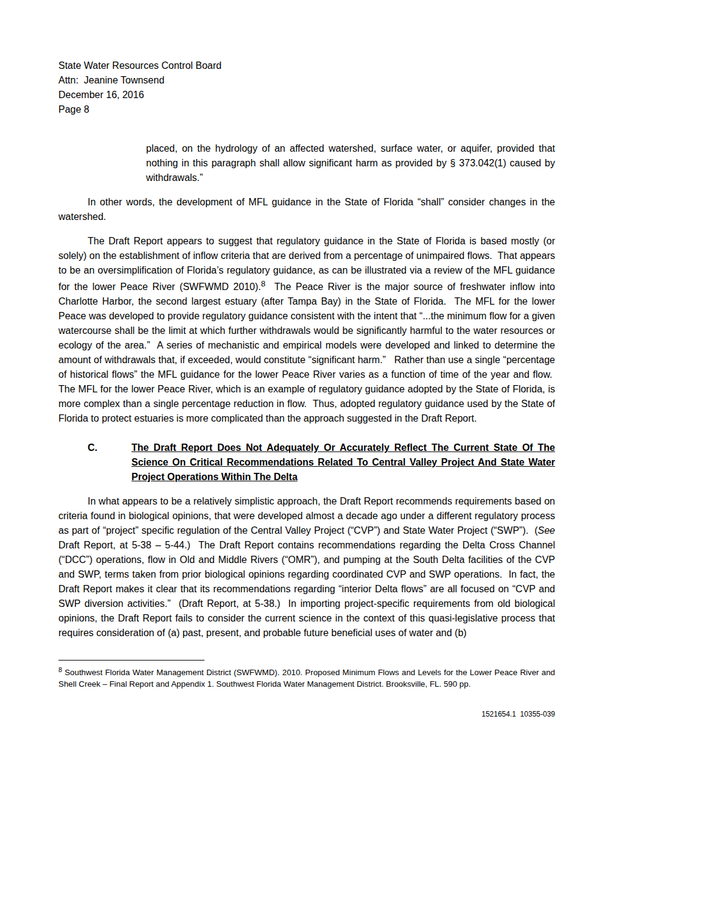State Water Resources Control Board
Attn: Jeanine Townsend
December 16, 2016
Page 8
placed, on the hydrology of an affected watershed, surface water, or aquifer, provided that nothing in this paragraph shall allow significant harm as provided by § 373.042(1) caused by withdrawals.”
In other words, the development of MFL guidance in the State of Florida “shall” consider changes in the watershed.
The Draft Report appears to suggest that regulatory guidance in the State of Florida is based mostly (or solely) on the establishment of inflow criteria that are derived from a percentage of unimpaired flows. That appears to be an oversimplification of Florida’s regulatory guidance, as can be illustrated via a review of the MFL guidance for the lower Peace River (SWFWMD 2010).8 The Peace River is the major source of freshwater inflow into Charlotte Harbor, the second largest estuary (after Tampa Bay) in the State of Florida. The MFL for the lower Peace was developed to provide regulatory guidance consistent with the intent that “...the minimum flow for a given watercourse shall be the limit at which further withdrawals would be significantly harmful to the water resources or ecology of the area.” A series of mechanistic and empirical models were developed and linked to determine the amount of withdrawals that, if exceeded, would constitute “significant harm.” Rather than use a single “percentage of historical flows” the MFL guidance for the lower Peace River varies as a function of time of the year and flow. The MFL for the lower Peace River, which is an example of regulatory guidance adopted by the State of Florida, is more complex than a single percentage reduction in flow. Thus, adopted regulatory guidance used by the State of Florida to protect estuaries is more complicated than the approach suggested in the Draft Report.
C. The Draft Report Does Not Adequately Or Accurately Reflect The Current State Of The Science On Critical Recommendations Related To Central Valley Project And State Water Project Operations Within The Delta
In what appears to be a relatively simplistic approach, the Draft Report recommends requirements based on criteria found in biological opinions, that were developed almost a decade ago under a different regulatory process as part of “project” specific regulation of the Central Valley Project (“CVP”) and State Water Project (“SWP”). (See Draft Report, at 5-38 – 5-44.) The Draft Report contains recommendations regarding the Delta Cross Channel (“DCC”) operations, flow in Old and Middle Rivers (“OMR”), and pumping at the South Delta facilities of the CVP and SWP, terms taken from prior biological opinions regarding coordinated CVP and SWP operations. In fact, the Draft Report makes it clear that its recommendations regarding “interior Delta flows” are all focused on “CVP and SWP diversion activities.” (Draft Report, at 5-38.) In importing project-specific requirements from old biological opinions, the Draft Report fails to consider the current science in the context of this quasi-legislative process that requires consideration of (a) past, present, and probable future beneficial uses of water and (b)
8 Southwest Florida Water Management District (SWFWMD). 2010. Proposed Minimum Flows and Levels for the Lower Peace River and Shell Creek – Final Report and Appendix 1. Southwest Florida Water Management District. Brooksville, FL. 590 pp.
1521654.1 10355-039